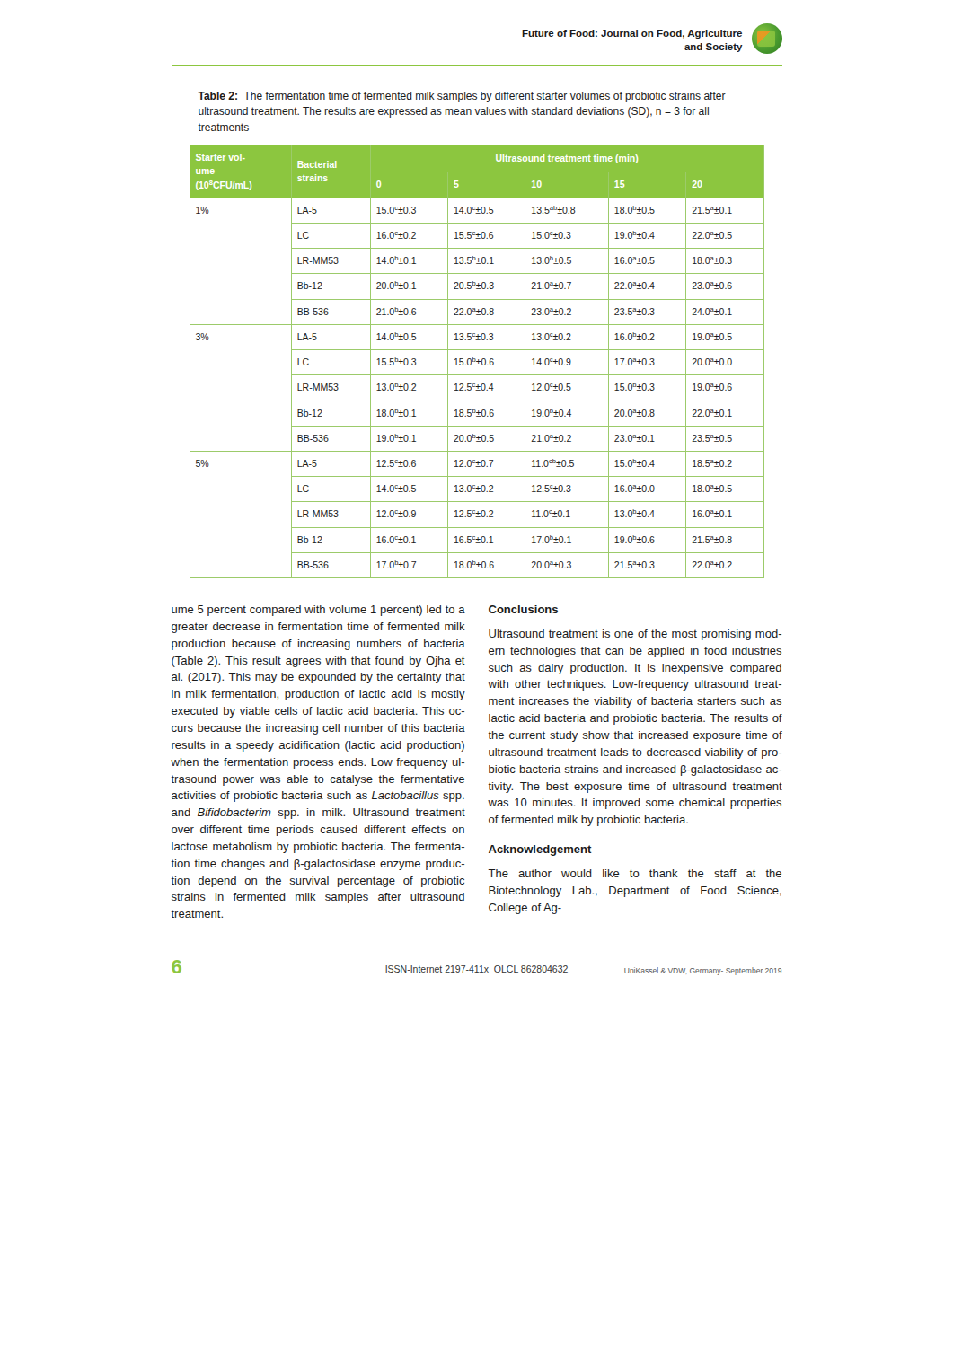Future of Food: Journal on Food, Agriculture
and Society
Table 2: The fermentation time of fermented milk samples by different starter volumes of probiotic strains after ultrasound treatment. The results are expressed as mean values with standard deviations (SD), n = 3 for all treatments
| Starter vol- ume (10 8 CFU/mL) | Bacterial strains | Ultrasound treatment time (min) |
| --- | --- | --- |
| 0 | 5 | 10 | 15 | 20 |
| 1% | LA-5 | 15.0 c ±0.3 | 14.0 c ±0.5 | 13.5 ab ±0.8 | 18.0 b ±0.5 | 21.5 a ±0.1 |
| LC | 16.0 c ±0.2 | 15.5 c ±0.6 | 15.0 c ±0.3 | 19.0 b ±0.4 | 22.0 a ±0.5 |
| LR-MM53 | 14.0 b ±0.1 | 13.5 b ±0.1 | 13.0 b ±0.5 | 16.0 a ±0.5 | 18.0 a ±0.3 |
| Bb-12 | 20.0 b ±0.1 | 20.5 b ±0.3 | 21.0 a ±0.7 | 22.0 a ±0.4 | 23.0 a ±0.6 |
| BB-536 | 21.0 b ±0.6 | 22.0 a ±0.8 | 23.0 a ±0.2 | 23.5 a ±0.3 | 24.0 a ±0.1 |
| 3% | LA-5 | 14.0 b ±0.5 | 13.5 c ±0.3 | 13.0 c ±0.2 | 16.0 b ±0.2 | 19.0 a ±0.5 |
| LC | 15.5 b ±0.3 | 15.0 b ±0.6 | 14.0 c ±0.9 | 17.0 a ±0.3 | 20.0 a ±0.0 |
| LR-MM53 | 13.0 b ±0.2 | 12.5 c ±0.4 | 12.0 c ±0.5 | 15.0 b ±0.3 | 19.0 a ±0.6 |
| Bb-12 | 18.0 b ±0.1 | 18.5 b ±0.6 | 19.0 b ±0.4 | 20.0 a ±0.8 | 22.0 a ±0.1 |
| BB-536 | 19.0 b ±0.1 | 20.0 b ±0.5 | 21.0 a ±0.2 | 23.0 a ±0.1 | 23.5 a ±0.5 |
| 5% | LA-5 | 12.5 c ±0.6 | 12.0 c ±0.7 | 11.0 cb ±0.5 | 15.0 b ±0.4 | 18.5 a ±0.2 |
| LC | 14.0 c ±0.5 | 13.0 c ±0.2 | 12.5 c ±0.3 | 16.0 a ±0.0 | 18.0 a ±0.5 |
| LR-MM53 | 12.0 c ±0.9 | 12.5 c ±0.2 | 11.0 c ±0.1 | 13.0 b ±0.4 | 16.0 a ±0.1 |
| Bb-12 | 16.0 c ±0.1 | 16.5 c ±0.1 | 17.0 b ±0.1 | 19.0 b ±0.6 | 21.5 a ±0.8 |
| BB-536 | 17.0 b ±0.7 | 18.0 b ±0.6 | 20.0 a ±0.3 | 21.5 a ±0.3 | 22.0 a ±0.2 |
ume 5 percent compared with volume 1 percent) led to a greater decrease in fermentation time of fermented milk production because of increasing numbers of bacteria (Table 2). This result agrees with that found by Ojha et al. (2017). This may be expounded by the certainty that in milk fermentation, production of lactic acid is mostly executed by viable cells of lactic acid bacteria. This occurs because the increasing cell number of this bacteria results in a speedy acidification (lactic acid production) when the fermentation process ends. Low frequency ultrasound power was able to catalyse the fermentative activities of probiotic bacteria such as Lactobacillus spp. and Bifidobacterim spp. in milk. Ultrasound treatment over different time periods caused different effects on lactose metabolism by probiotic bacteria. The fermentation time changes and β-galactosidase enzyme production depend on the survival percentage of probiotic strains in fermented milk samples after ultrasound treatment.
Conclusions
Ultrasound treatment is one of the most promising modern technologies that can be applied in food industries such as dairy production. It is inexpensive compared with other techniques. Low-frequency ultrasound treatment increases the viability of bacteria starters such as lactic acid bacteria and probiotic bacteria. The results of the current study show that increased exposure time of ultrasound treatment leads to decreased viability of probiotic bacteria strains and increased β-galactosidase activity. The best exposure time of ultrasound treatment was 10 minutes. It improved some chemical properties of fermented milk by probiotic bacteria.
Acknowledgement
The author would like to thank the staff at the Biotechnology Lab., Department of Food Science, College of Ag-
6
ISSN-Internet 2197-411x OLCL 862804632
UniKassel & VDW, Germany- September 2019